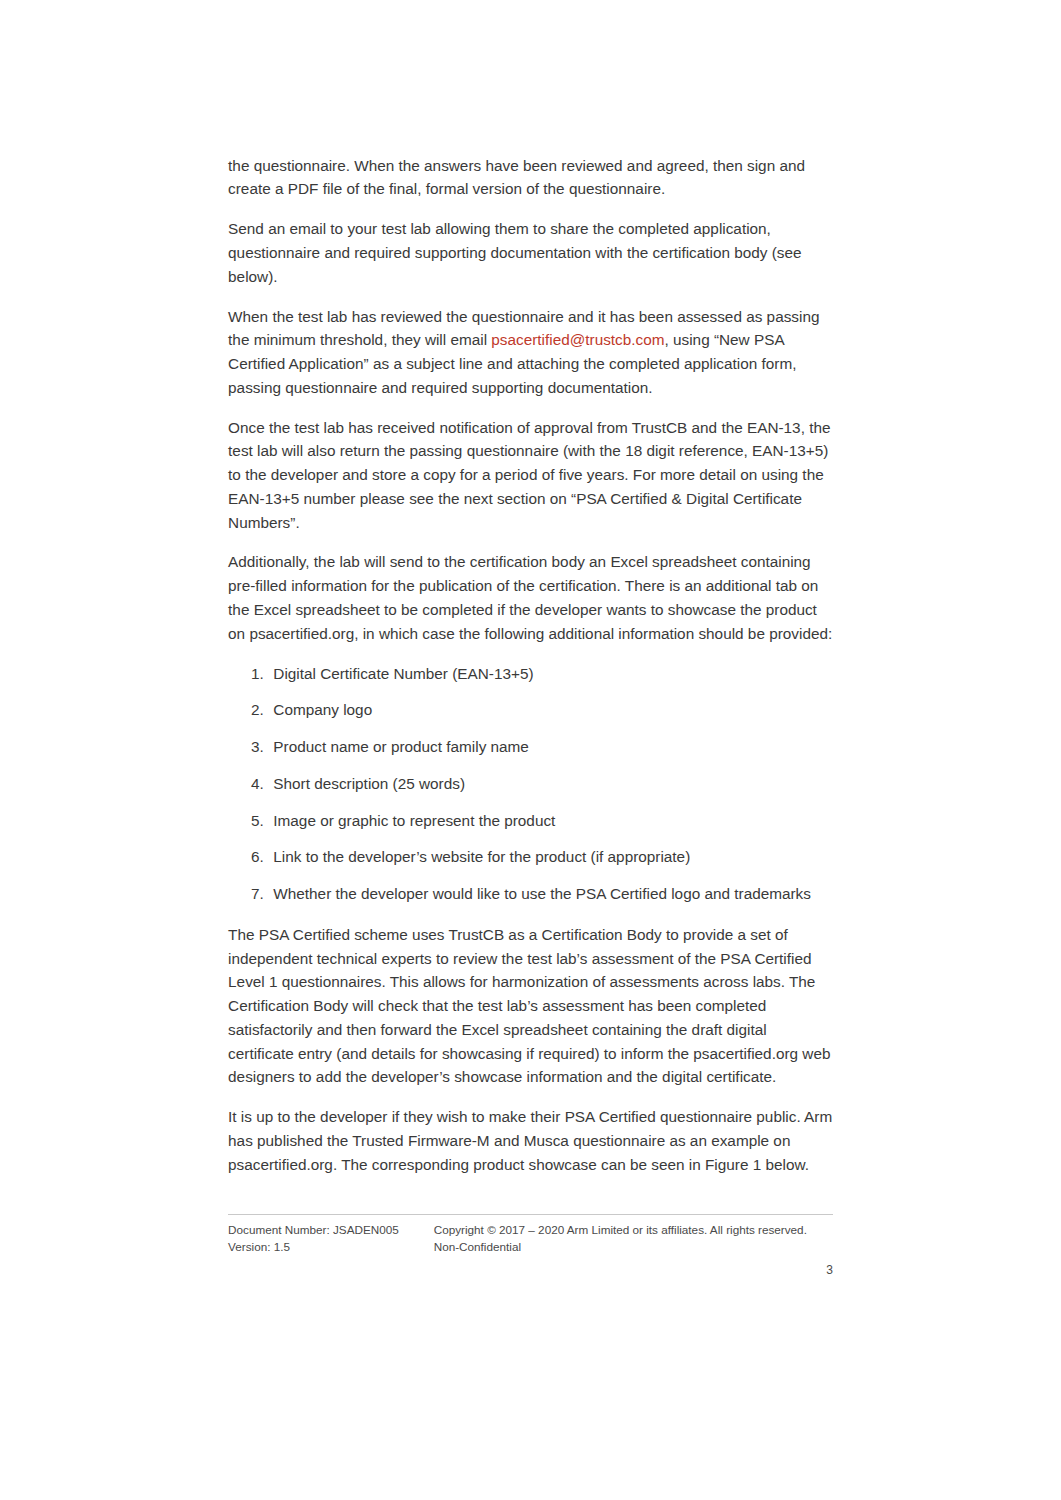the questionnaire. When the answers have been reviewed and agreed, then sign and create a PDF file of the final, formal version of the questionnaire.
Send an email to your test lab allowing them to share the completed application, questionnaire and required supporting documentation with the certification body (see below).
When the test lab has reviewed the questionnaire and it has been assessed as passing the minimum threshold, they will email psacertified@trustcb.com, using “New PSA Certified Application” as a subject line and attaching the completed application form, passing questionnaire and required supporting documentation.
Once the test lab has received notification of approval from TrustCB and the EAN-13, the test lab will also return the passing questionnaire (with the 18 digit reference, EAN-13+5) to the developer and store a copy for a period of five years. For more detail on using the EAN-13+5 number please see the next section on “PSA Certified & Digital Certificate Numbers”.
Additionally, the lab will send to the certification body an Excel spreadsheet containing pre-filled information for the publication of the certification. There is an additional tab on the Excel spreadsheet to be completed if the developer wants to showcase the product on psacertified.org, in which case the following additional information should be provided:
Digital Certificate Number (EAN-13+5)
Company logo
Product name or product family name
Short description (25 words)
Image or graphic to represent the product
Link to the developer’s website for the product (if appropriate)
Whether the developer would like to use the PSA Certified logo and trademarks
The PSA Certified scheme uses TrustCB as a Certification Body to provide a set of independent technical experts to review the test lab’s assessment of the PSA Certified Level 1 questionnaires. This allows for harmonization of assessments across labs. The Certification Body will check that the test lab’s assessment has been completed satisfactorily and then forward the Excel spreadsheet containing the draft digital certificate entry (and details for showcasing if required) to inform the psacertified.org web designers to add the developer’s showcase information and the digital certificate.
It is up to the developer if they wish to make their PSA Certified questionnaire public. Arm has published the Trusted Firmware-M and Musca questionnaire as an example on psacertified.org. The corresponding product showcase can be seen in Figure 1 below.
Document Number: JSADEN005
Version: 1.5
Copyright © 2017 – 2020 Arm Limited or its affiliates. All rights reserved.
Non-Confidential
3